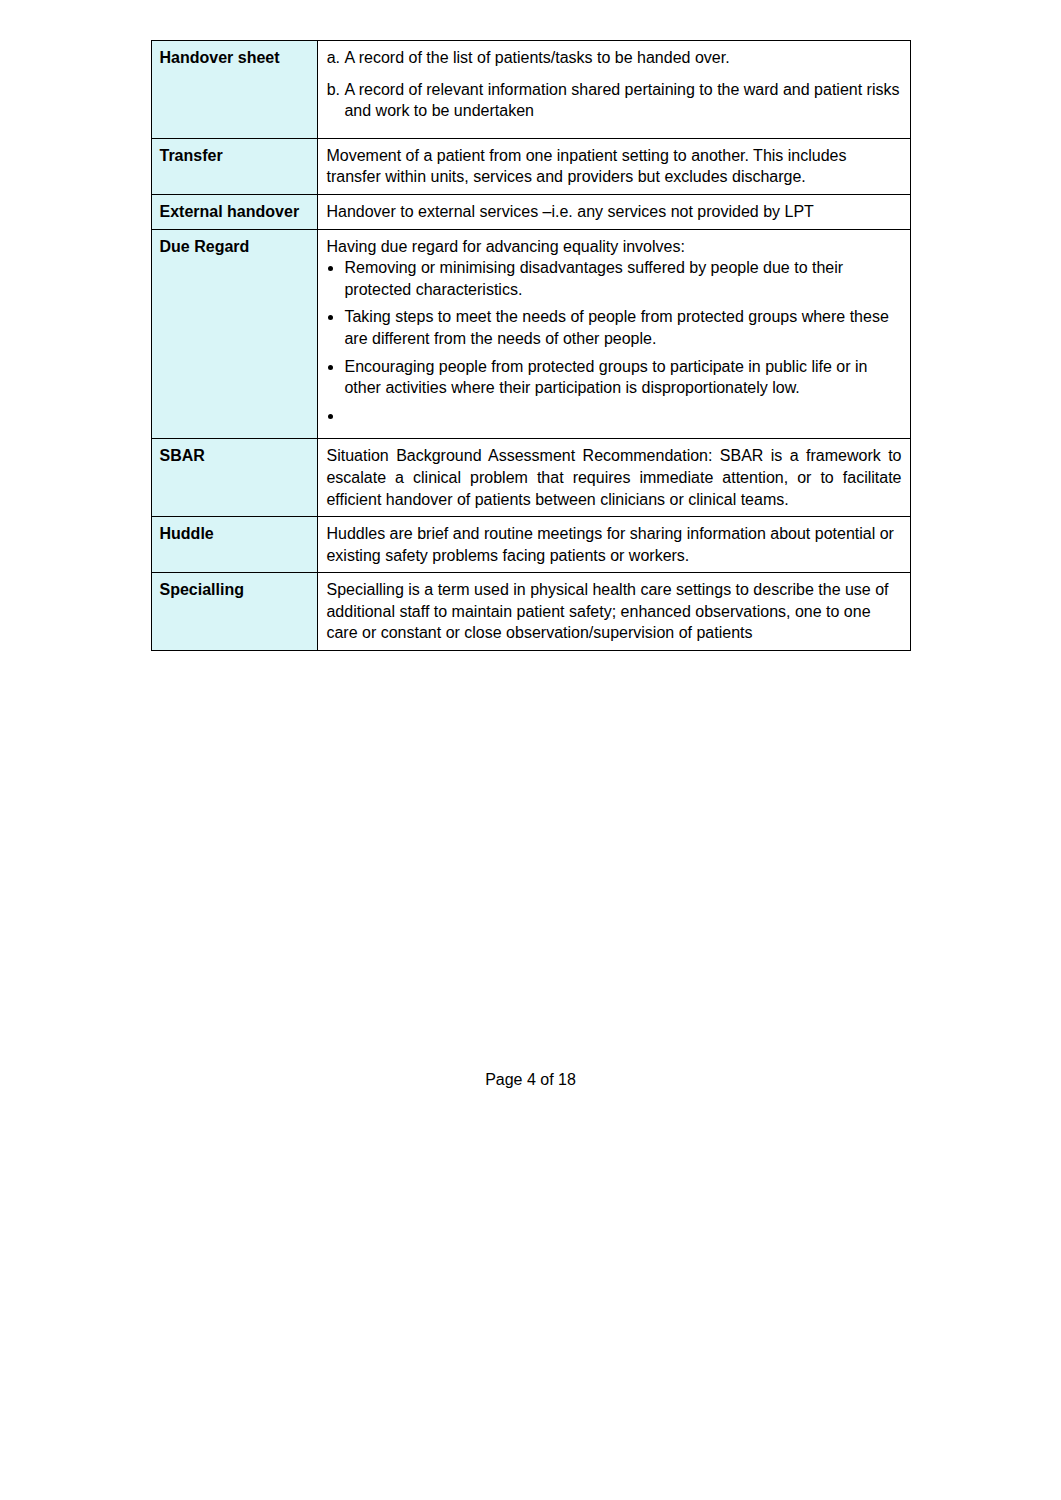| Handover sheet | A record of the list of patients/tasks to be handed over. A record of relevant information shared pertaining to the ward and patient risks and work to be undertaken |
| Transfer | Movement of a patient from one inpatient setting to another. This includes transfer within units, services and providers but excludes discharge. |
| External handover | Handover to external services –i.e. any services not provided by LPT |
| Due Regard | Having due regard for advancing equality involves: Removing or minimising disadvantages suffered by people due to their protected characteristics. Taking steps to meet the needs of people from protected groups where these are different from the needs of other people. Encouraging people from protected groups to participate in public life or in other activities where their participation is disproportionately low. |
| SBAR | Situation Background Assessment Recommendation: SBAR is a framework to escalate a clinical problem that requires immediate attention, or to facilitate efficient handover of patients between clinicians or clinical teams. |
| Huddle | Huddles are brief and routine meetings for sharing information about potential or existing safety problems facing patients or workers. |
| Specialling | Specialling is a term used in physical health care settings to describe the use of additional staff to maintain patient safety; enhanced observations, one to one care or constant or close observation/supervision of patients |
Page 4 of 18